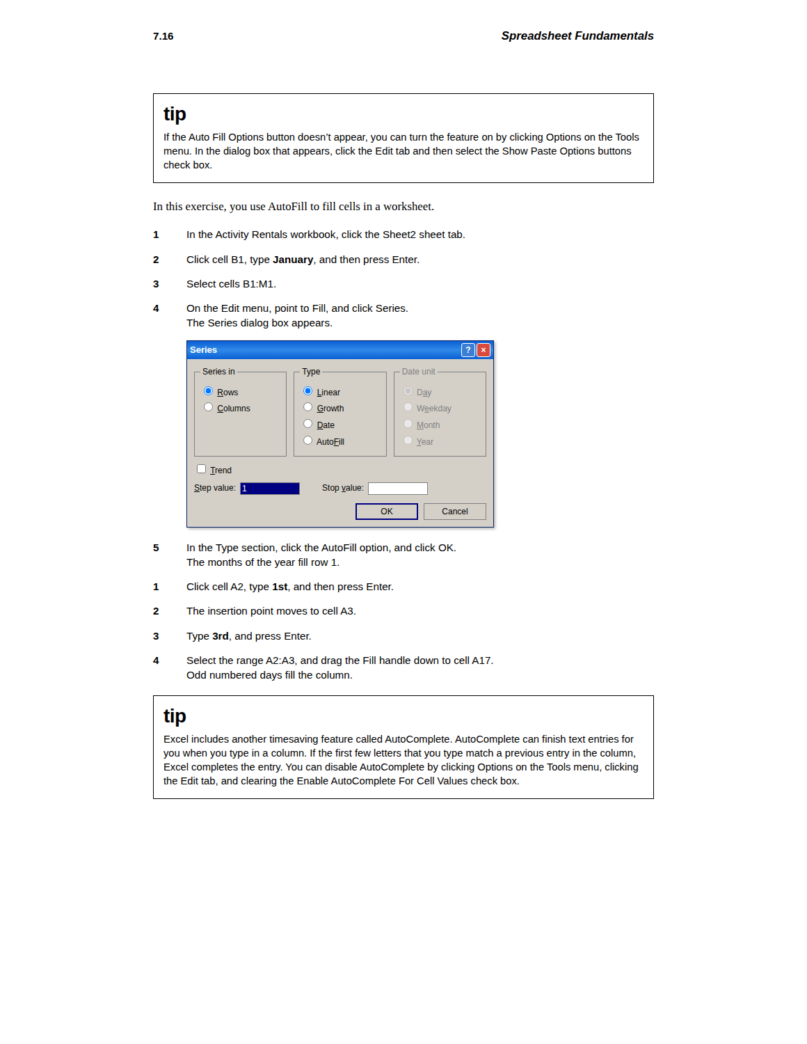7.16 Spreadsheet Fundamentals
tip
If the Auto Fill Options button doesn’t appear, you can turn the feature on by clicking Options on the Tools menu. In the dialog box that appears, click the Edit tab and then select the Show Paste Options buttons check box.
In this exercise, you use AutoFill to fill cells in a worksheet.
In the Activity Rentals workbook, click the Sheet2 sheet tab.
Click cell B1, type January, and then press Enter.
Select cells B1:M1.
On the Edit menu, point to Fill, and click Series. The Series dialog box appears.
Series ? ×
Series in Rows Columns Type Linear Growth Date AutoFill Date unit Day Weekday Month Year
Trend
Step value: Stop value:
OK Cancel
In the Type section, click the AutoFill option, and click OK. The months of the year fill row 1.
Click cell A2, type 1st, and then press Enter.
The insertion point moves to cell A3.
Type 3rd, and press Enter.
Select the range A2:A3, and drag the Fill handle down to cell A17. Odd numbered days fill the column.
tip
Excel includes another timesaving feature called AutoComplete. AutoComplete can finish text entries for you when you type in a column. If the first few letters that you type match a previous entry in the column, Excel completes the entry. You can disable AutoComplete by clicking Options on the Tools menu, clicking the Edit tab, and clearing the Enable AutoComplete For Cell Values check box.